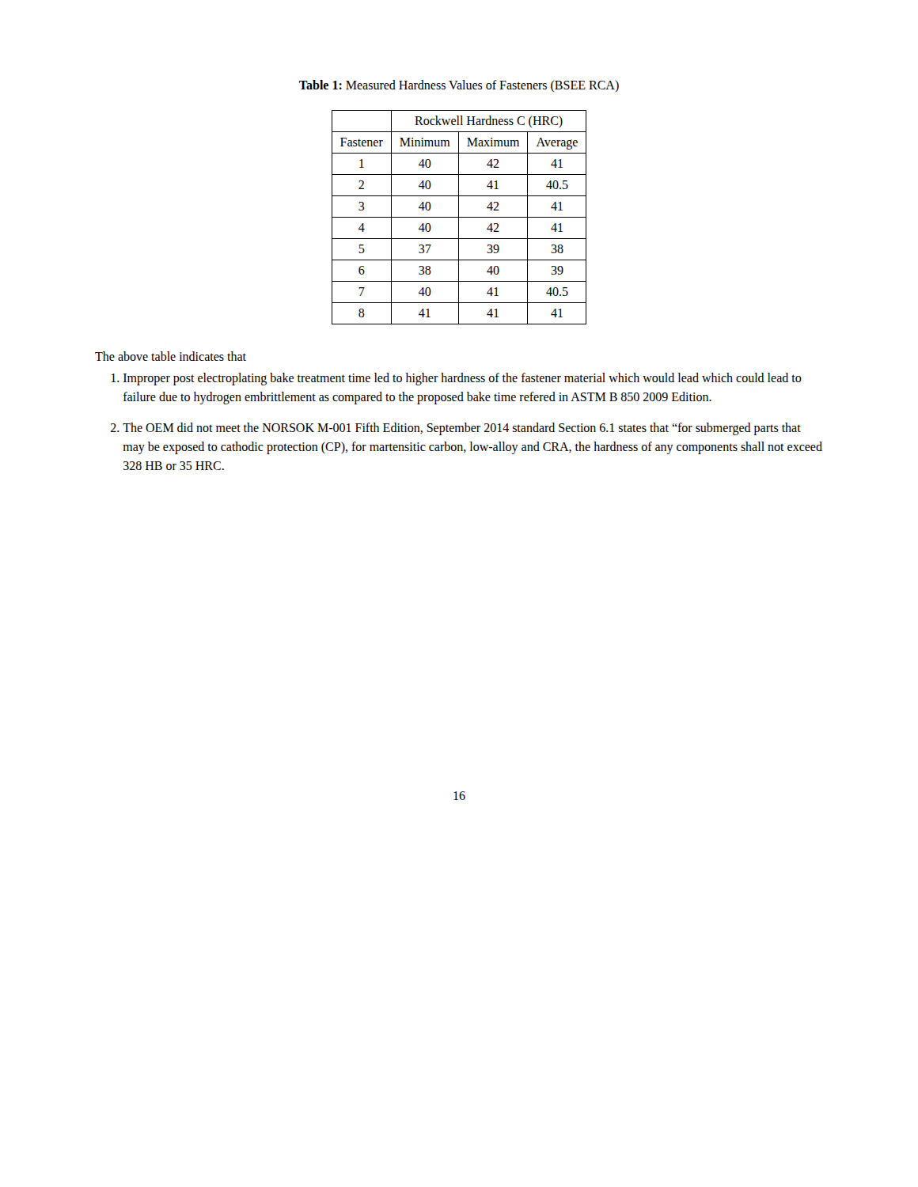Table 1: Measured Hardness Values of Fasteners (BSEE RCA)
| | Rockwell Hardness C (HRC) |
| Fastener | Minimum | Maximum | Average |
| 1 | 40 | 42 | 41 |
| 2 | 40 | 41 | 40.5 |
| 3 | 40 | 42 | 41 |
| 4 | 40 | 42 | 41 |
| 5 | 37 | 39 | 38 |
| 6 | 38 | 40 | 39 |
| 7 | 40 | 41 | 40.5 |
| 8 | 41 | 41 | 41 |
The above table indicates that
Improper post electroplating bake treatment time led to higher hardness of the fastener material which would lead which could lead to failure due to hydrogen embrittlement as compared to the proposed bake time refered in ASTM B 850 2009 Edition.
The OEM did not meet the NORSOK M-001 Fifth Edition, September 2014 standard Section 6.1 states that “for submerged parts that may be exposed to cathodic protection (CP), for martensitic carbon, low-alloy and CRA, the hardness of any components shall not exceed 328 HB or 35 HRC.
16